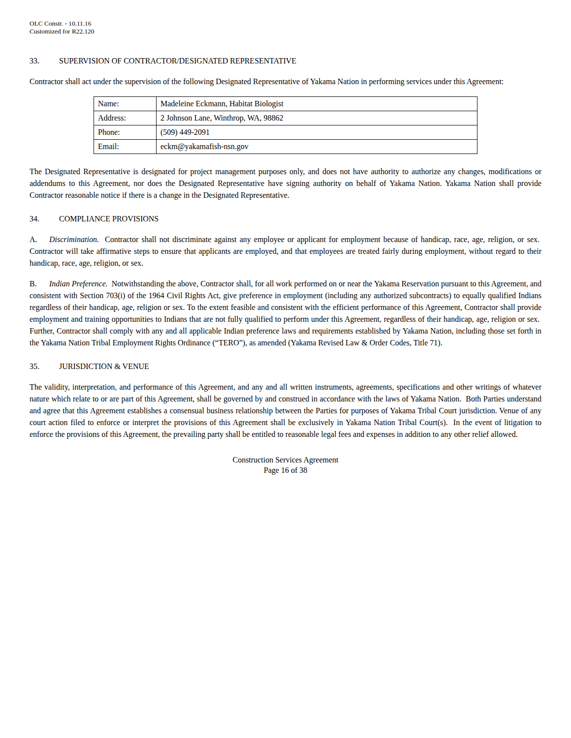OLC Constr. - 10.11.16
Customized for R22.120
33. SUPERVISION OF CONTRACTOR/DESIGNATED REPRESENTATIVE
Contractor shall act under the supervision of the following Designated Representative of Yakama Nation in performing services under this Agreement:
| Name: | Madeleine Eckmann, Habitat Biologist |
| Address: | 2 Johnson Lane, Winthrop, WA, 98862 |
| Phone: | (509) 449-2091 |
| Email: | eckm@yakamafish-nsn.gov |
The Designated Representative is designated for project management purposes only, and does not have authority to authorize any changes, modifications or addendums to this Agreement, nor does the Designated Representative have signing authority on behalf of Yakama Nation. Yakama Nation shall provide Contractor reasonable notice if there is a change in the Designated Representative.
34. COMPLIANCE PROVISIONS
A. Discrimination. Contractor shall not discriminate against any employee or applicant for employment because of handicap, race, age, religion, or sex. Contractor will take affirmative steps to ensure that applicants are employed, and that employees are treated fairly during employment, without regard to their handicap, race, age, religion, or sex.
B. Indian Preference. Notwithstanding the above, Contractor shall, for all work performed on or near the Yakama Reservation pursuant to this Agreement, and consistent with Section 703(i) of the 1964 Civil Rights Act, give preference in employment (including any authorized subcontracts) to equally qualified Indians regardless of their handicap, age, religion or sex. To the extent feasible and consistent with the efficient performance of this Agreement, Contractor shall provide employment and training opportunities to Indians that are not fully qualified to perform under this Agreement, regardless of their handicap, age, religion or sex. Further, Contractor shall comply with any and all applicable Indian preference laws and requirements established by Yakama Nation, including those set forth in the Yakama Nation Tribal Employment Rights Ordinance (“TERO”), as amended (Yakama Revised Law & Order Codes, Title 71).
35. JURISDICTION & VENUE
The validity, interpretation, and performance of this Agreement, and any and all written instruments, agreements, specifications and other writings of whatever nature which relate to or are part of this Agreement, shall be governed by and construed in accordance with the laws of Yakama Nation. Both Parties understand and agree that this Agreement establishes a consensual business relationship between the Parties for purposes of Yakama Tribal Court jurisdiction. Venue of any court action filed to enforce or interpret the provisions of this Agreement shall be exclusively in Yakama Nation Tribal Court(s). In the event of litigation to enforce the provisions of this Agreement, the prevailing party shall be entitled to reasonable legal fees and expenses in addition to any other relief allowed.
Construction Services Agreement
Page 16 of 38